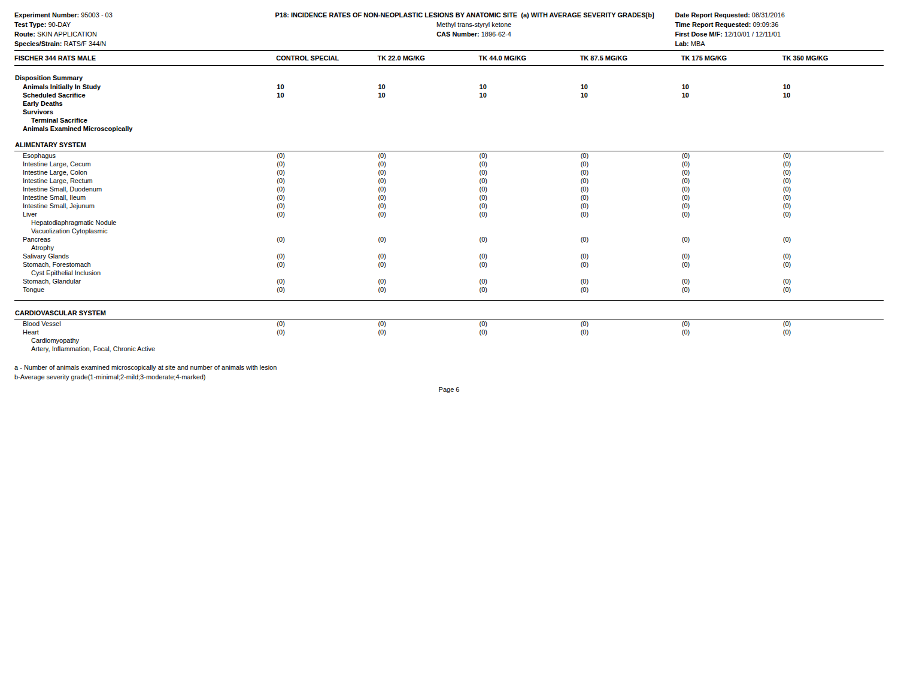| Experiment Number: 95003 - 03 | P18: INCIDENCE RATES OF NON-NEOPLASTIC LESIONS BY ANATOMIC SITE (a) WITH AVERAGE SEVERITY GRADES[b] | Date Report Requested: 08/31/2016 |
| Test Type: 90-DAY | Methyl trans-styryl ketone | Time Report Requested: 09:09:36 |
| Route: SKIN APPLICATION | CAS Number: 1896-62-4 | First Dose M/F: 12/10/01 / 12/11/01 |
| Species/Strain: RATS/F 344/N | | Lab: MBA |
| FISCHER 344 RATS MALE | CONTROL SPECIAL | TK 22.0 MG/KG | TK 44.0 MG/KG | TK 87.5 MG/KG | TK 175 MG/KG | TK 350 MG/KG |
| Disposition Summary |
| Animals Initially In Study | 10 | 10 | 10 | 10 | 10 | 10 |
| Scheduled Sacrifice | 10 | 10 | 10 | 10 | 10 | 10 |
| Early Deaths | |
| Survivors | |
| Terminal Sacrifice | |
| Animals Examined Microscopically | |
| ALIMENTARY SYSTEM |
| Esophagus | (0) | (0) | (0) | (0) | (0) | (0) |
| Intestine Large, Cecum | (0) | (0) | (0) | (0) | (0) | (0) |
| Intestine Large, Colon | (0) | (0) | (0) | (0) | (0) | (0) |
| Intestine Large, Rectum | (0) | (0) | (0) | (0) | (0) | (0) |
| Intestine Small, Duodenum | (0) | (0) | (0) | (0) | (0) | (0) |
| Intestine Small, Ileum | (0) | (0) | (0) | (0) | (0) | (0) |
| Intestine Small, Jejunum | (0) | (0) | (0) | (0) | (0) | (0) |
| Liver | (0) | (0) | (0) | (0) | (0) | (0) |
| Hepatodiaphragmatic Nodule | |
| Vacuolization Cytoplasmic | |
| Pancreas | (0) | (0) | (0) | (0) | (0) | (0) |
| Atrophy | |
| Salivary Glands | (0) | (0) | (0) | (0) | (0) | (0) |
| Stomach, Forestomach | (0) | (0) | (0) | (0) | (0) | (0) |
| Cyst Epithelial Inclusion | |
| Stomach, Glandular | (0) | (0) | (0) | (0) | (0) | (0) |
| Tongue | (0) | (0) | (0) | (0) | (0) | (0) |
| CARDIOVASCULAR SYSTEM |
| Blood Vessel | (0) | (0) | (0) | (0) | (0) | (0) |
| Heart | (0) | (0) | (0) | (0) | (0) | (0) |
| Cardiomyopathy | |
| Artery, Inflammation, Focal, Chronic Active | |
a - Number of animals examined microscopically at site and number of animals with lesion
b-Average severity grade(1-minimal;2-mild;3-moderate;4-marked)
Page 6